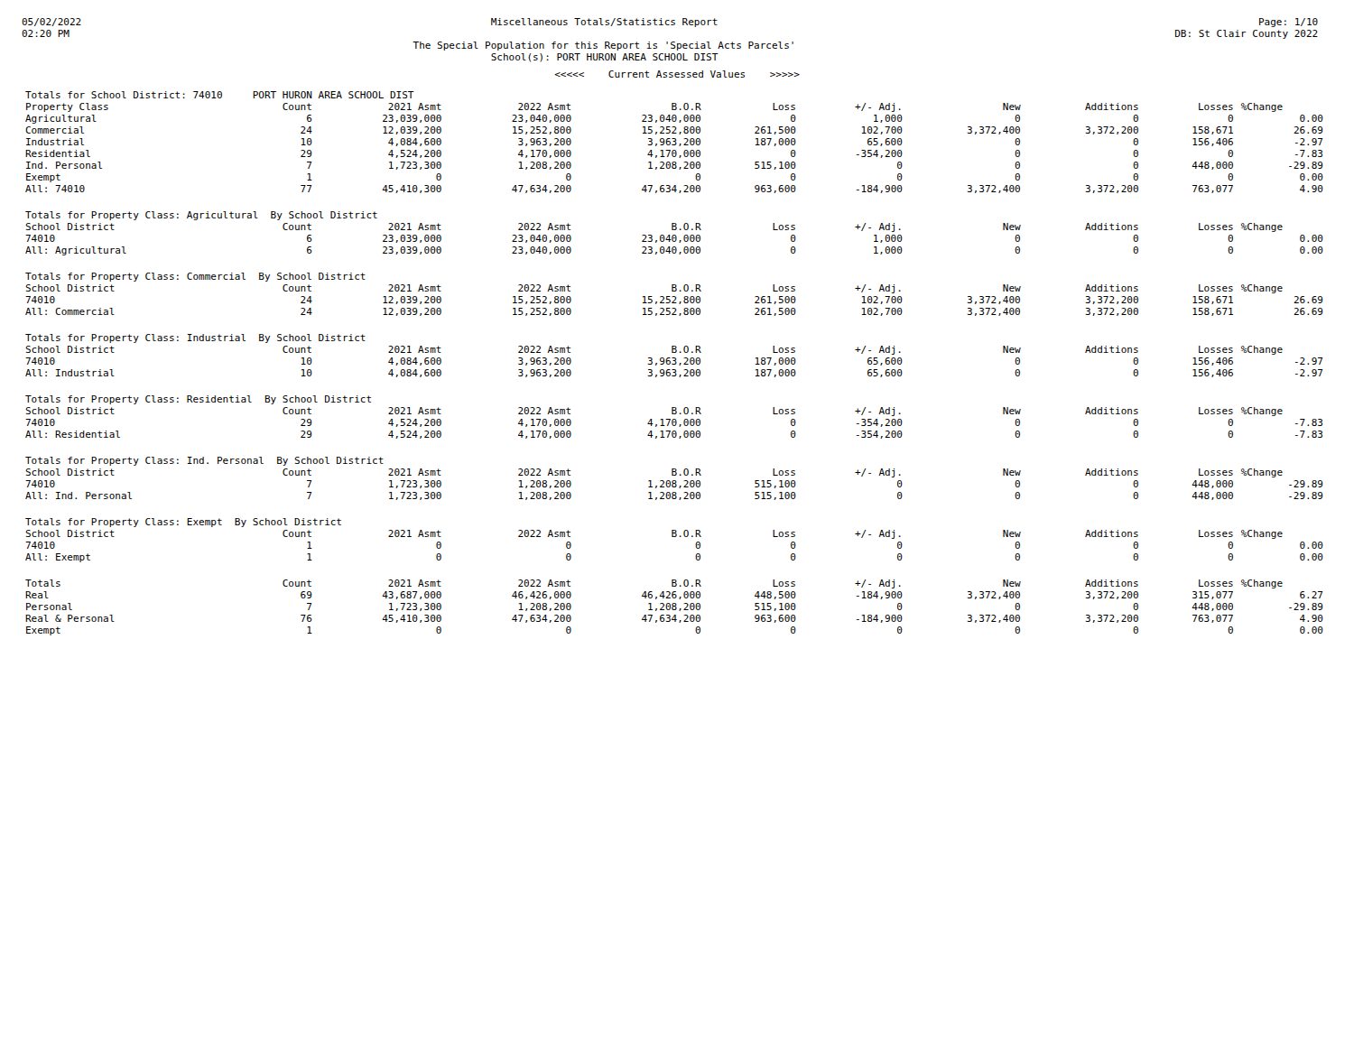05/02/2022
02:20 PM
Miscellaneous Totals/Statistics Report
The Special Population for this Report is 'Special Acts Parcels'
School(s): PORT HURON AREA SCHOOL DIST
Page: 1/10
DB: St Clair County 2022
<<<<< Current Assessed Values >>>>>
| Totals for School District: 74010 PORT HURON AREA SCHOOL DIST |
| Property Class | Count | 2021 Asmt | 2022 Asmt | B.O.R | Loss | +/- Adj. | New | Additions | Losses | %Change |
| Agricultural | 6 | 23,039,000 | 23,040,000 | 23,040,000 | 0 | 1,000 | 0 | 0 | 0 | 0.00 |
| Commercial | 24 | 12,039,200 | 15,252,800 | 15,252,800 | 261,500 | 102,700 | 3,372,400 | 3,372,200 | 158,671 | 26.69 |
| Industrial | 10 | 4,084,600 | 3,963,200 | 3,963,200 | 187,000 | 65,600 | 0 | 0 | 156,406 | -2.97 |
| Residential | 29 | 4,524,200 | 4,170,000 | 4,170,000 | 0 | -354,200 | 0 | 0 | 0 | -7.83 |
| Ind. Personal | 7 | 1,723,300 | 1,208,200 | 1,208,200 | 515,100 | 0 | 0 | 0 | 448,000 | -29.89 |
| Exempt | 1 | 0 | 0 | 0 | 0 | 0 | 0 | 0 | 0 | 0.00 |
| All: 74010 | 77 | 45,410,300 | 47,634,200 | 47,634,200 | 963,600 | -184,900 | 3,372,400 | 3,372,200 | 763,077 | 4.90 |
| Totals for Property Class: Agricultural By School District |
| School District | Count | 2021 Asmt | 2022 Asmt | B.O.R | Loss | +/- Adj. | New | Additions | Losses | %Change |
| 74010 | 6 | 23,039,000 | 23,040,000 | 23,040,000 | 0 | 1,000 | 0 | 0 | 0 | 0.00 |
| All: Agricultural | 6 | 23,039,000 | 23,040,000 | 23,040,000 | 0 | 1,000 | 0 | 0 | 0 | 0.00 |
| Totals for Property Class: Commercial By School District |
| School District | Count | 2021 Asmt | 2022 Asmt | B.O.R | Loss | +/- Adj. | New | Additions | Losses | %Change |
| 74010 | 24 | 12,039,200 | 15,252,800 | 15,252,800 | 261,500 | 102,700 | 3,372,400 | 3,372,200 | 158,671 | 26.69 |
| All: Commercial | 24 | 12,039,200 | 15,252,800 | 15,252,800 | 261,500 | 102,700 | 3,372,400 | 3,372,200 | 158,671 | 26.69 |
| Totals for Property Class: Industrial By School District |
| School District | Count | 2021 Asmt | 2022 Asmt | B.O.R | Loss | +/- Adj. | New | Additions | Losses | %Change |
| 74010 | 10 | 4,084,600 | 3,963,200 | 3,963,200 | 187,000 | 65,600 | 0 | 0 | 156,406 | -2.97 |
| All: Industrial | 10 | 4,084,600 | 3,963,200 | 3,963,200 | 187,000 | 65,600 | 0 | 0 | 156,406 | -2.97 |
| Totals for Property Class: Residential By School District |
| School District | Count | 2021 Asmt | 2022 Asmt | B.O.R | Loss | +/- Adj. | New | Additions | Losses | %Change |
| 74010 | 29 | 4,524,200 | 4,170,000 | 4,170,000 | 0 | -354,200 | 0 | 0 | 0 | -7.83 |
| All: Residential | 29 | 4,524,200 | 4,170,000 | 4,170,000 | 0 | -354,200 | 0 | 0 | 0 | -7.83 |
| Totals for Property Class: Ind. Personal By School District |
| School District | Count | 2021 Asmt | 2022 Asmt | B.O.R | Loss | +/- Adj. | New | Additions | Losses | %Change |
| 74010 | 7 | 1,723,300 | 1,208,200 | 1,208,200 | 515,100 | 0 | 0 | 0 | 448,000 | -29.89 |
| All: Ind. Personal | 7 | 1,723,300 | 1,208,200 | 1,208,200 | 515,100 | 0 | 0 | 0 | 448,000 | -29.89 |
| Totals for Property Class: Exempt By School District |
| School District | Count | 2021 Asmt | 2022 Asmt | B.O.R | Loss | +/- Adj. | New | Additions | Losses | %Change |
| 74010 | 1 | 0 | 0 | 0 | 0 | 0 | 0 | 0 | 0 | 0.00 |
| All: Exempt | 1 | 0 | 0 | 0 | 0 | 0 | 0 | 0 | 0 | 0.00 |
| Totals | Count | 2021 Asmt | 2022 Asmt | B.O.R | Loss | +/- Adj. | New | Additions | Losses | %Change |
| Real | 69 | 43,687,000 | 46,426,000 | 46,426,000 | 448,500 | -184,900 | 3,372,400 | 3,372,200 | 315,077 | 6.27 |
| Personal | 7 | 1,723,300 | 1,208,200 | 1,208,200 | 515,100 | 0 | 0 | 0 | 448,000 | -29.89 |
| Real & Personal | 76 | 45,410,300 | 47,634,200 | 47,634,200 | 963,600 | -184,900 | 3,372,400 | 3,372,200 | 763,077 | 4.90 |
| Exempt | 1 | 0 | 0 | 0 | 0 | 0 | 0 | 0 | 0 | 0.00 |